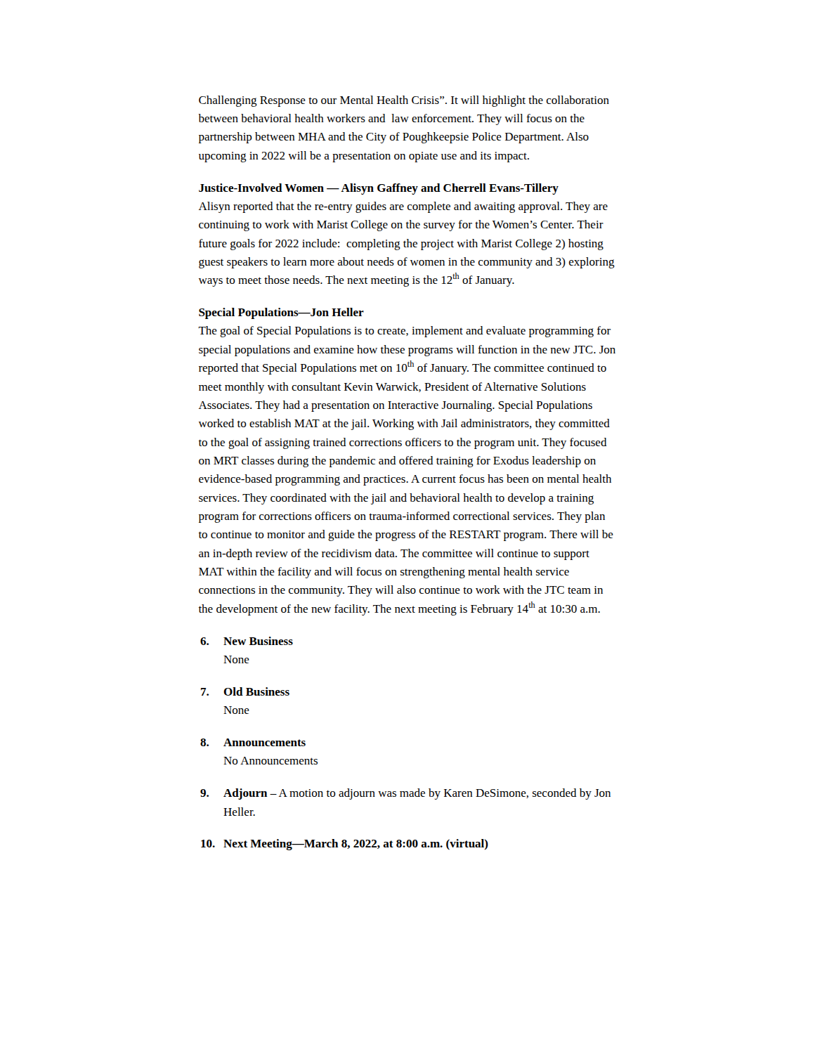Challenging Response to our Mental Health Crisis”. It will highlight the collaboration between behavioral health workers and law enforcement. They will focus on the partnership between MHA and the City of Poughkeepsie Police Department. Also upcoming in 2022 will be a presentation on opiate use and its impact.
Justice-Involved Women — Alisyn Gaffney and Cherrell Evans-Tillery
Alisyn reported that the re-entry guides are complete and awaiting approval. They are continuing to work with Marist College on the survey for the Women’s Center. Their future goals for 2022 include: completing the project with Marist College 2) hosting guest speakers to learn more about needs of women in the community and 3) exploring ways to meet those needs. The next meeting is the 12th of January.
Special Populations—Jon Heller
The goal of Special Populations is to create, implement and evaluate programming for special populations and examine how these programs will function in the new JTC. Jon reported that Special Populations met on 10th of January. The committee continued to meet monthly with consultant Kevin Warwick, President of Alternative Solutions Associates. They had a presentation on Interactive Journaling. Special Populations worked to establish MAT at the jail. Working with Jail administrators, they committed to the goal of assigning trained corrections officers to the program unit. They focused on MRT classes during the pandemic and offered training for Exodus leadership on evidence-based programming and practices. A current focus has been on mental health services. They coordinated with the jail and behavioral health to develop a training program for corrections officers on trauma-informed correctional services. They plan to continue to monitor and guide the progress of the RESTART program. There will be an in-depth review of the recidivism data. The committee will continue to support MAT within the facility and will focus on strengthening mental health service connections in the community. They will also continue to work with the JTC team in the development of the new facility. The next meeting is February 14th at 10:30 a.m.
6.
New Business
None
7.
Old Business
None
8.
Announcements
No Announcements
9.
Adjourn – A motion to adjourn was made by Karen DeSimone, seconded by Jon Heller.
10.
Next Meeting—March 8, 2022, at 8:00 a.m. (virtual)